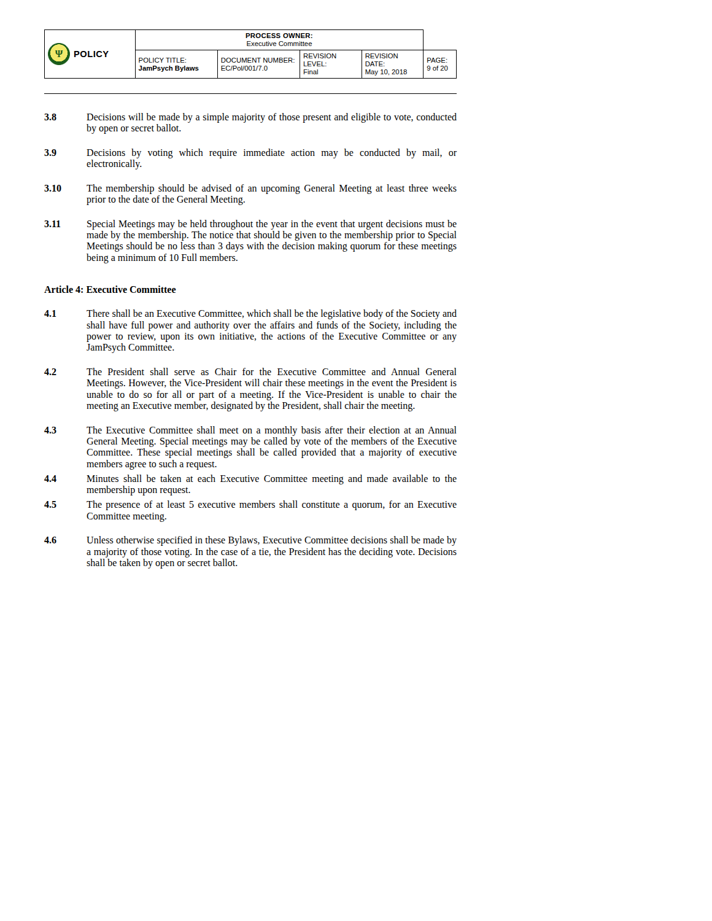| POLICY | PROCESS OWNER: Executive Committee |
| POLICY TITLE: JamPsych Bylaws | DOCUMENT NUMBER: EC/Pol/001/7.0 | REVISION LEVEL: Final | REVISION DATE: May 10, 2018 | PAGE: 9 of 20 |
3.8
Decisions will be made by a simple majority of those present and eligible to vote, conducted by open or secret ballot.
3.9
Decisions by voting which require immediate action may be conducted by mail, or electronically.
3.10
The membership should be advised of an upcoming General Meeting at least three weeks prior to the date of the General Meeting.
3.11
Special Meetings may be held throughout the year in the event that urgent decisions must be made by the membership. The notice that should be given to the membership prior to Special Meetings should be no less than 3 days with the decision making quorum for these meetings being a minimum of 10 Full members.
Article 4: Executive Committee
4.1
There shall be an Executive Committee, which shall be the legislative body of the Society and shall have full power and authority over the affairs and funds of the Society, including the power to review, upon its own initiative, the actions of the Executive Committee or any JamPsych Committee.
4.2
The President shall serve as Chair for the Executive Committee and Annual General Meetings. However, the Vice-President will chair these meetings in the event the President is unable to do so for all or part of a meeting. If the Vice-President is unable to chair the meeting an Executive member, designated by the President, shall chair the meeting.
4.3
The Executive Committee shall meet on a monthly basis after their election at an Annual General Meeting. Special meetings may be called by vote of the members of the Executive Committee. These special meetings shall be called provided that a majority of executive members agree to such a request.
4.4
Minutes shall be taken at each Executive Committee meeting and made available to the membership upon request.
4.5
The presence of at least 5 executive members shall constitute a quorum, for an Executive Committee meeting.
4.6
Unless otherwise specified in these Bylaws, Executive Committee decisions shall be made by a majority of those voting. In the case of a tie, the President has the deciding vote. Decisions shall be taken by open or secret ballot.